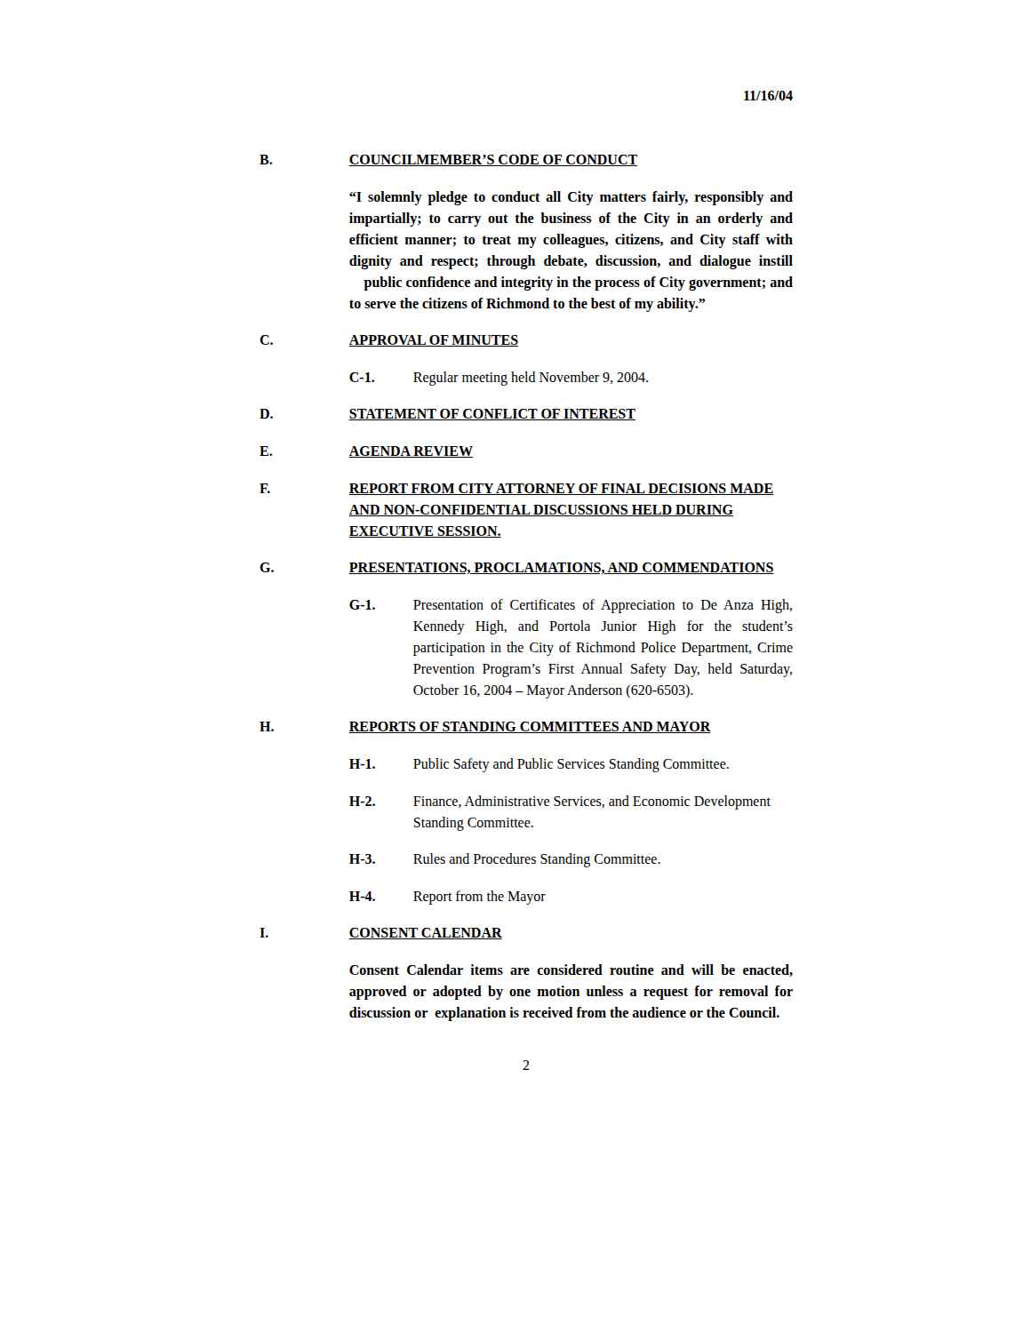11/16/04
B.
Councilmember’s Code of Conduct
“I solemnly pledge to conduct all City matters fairly, responsibly and impartially; to carry out the business of the City in an orderly and efficient manner; to treat my colleagues, citizens, and City staff with dignity and respect; through debate, discussion, and dialogue instill public confidence and integrity in the process of City government; and to serve the citizens of Richmond to the best of my ability.”
C.
Approval of Minutes
C-1.
Regular meeting held November 9, 2004.
D.
Statement of Conflict of Interest
E.
Agenda Review
F.
Report from City Attorney of Final Decisions Made and Non-Confidential Discussions Held During Executive Session.
G.
Presentations, Proclamations, and Commendations
G-1.
Presentation of Certificates of Appreciation to De Anza High, Kennedy High, and Portola Junior High for the student’s participation in the City of Richmond Police Department, Crime Prevention Program’s First Annual Safety Day, held Saturday, October 16, 2004 – Mayor Anderson (620-6503).
H.
Reports of Standing Committees and Mayor
H-1.
Public Safety and Public Services Standing Committee.
H-2.
Finance, Administrative Services, and Economic Development
Standing Committee.
H-3.
Rules and Procedures Standing Committee.
H-4.
Report from the Mayor
I.
Consent Calendar
Consent Calendar items are considered routine and will be enacted, approved or adopted by one motion unless a request for removal for discussion or explanation is received from the audience or the Council.
2